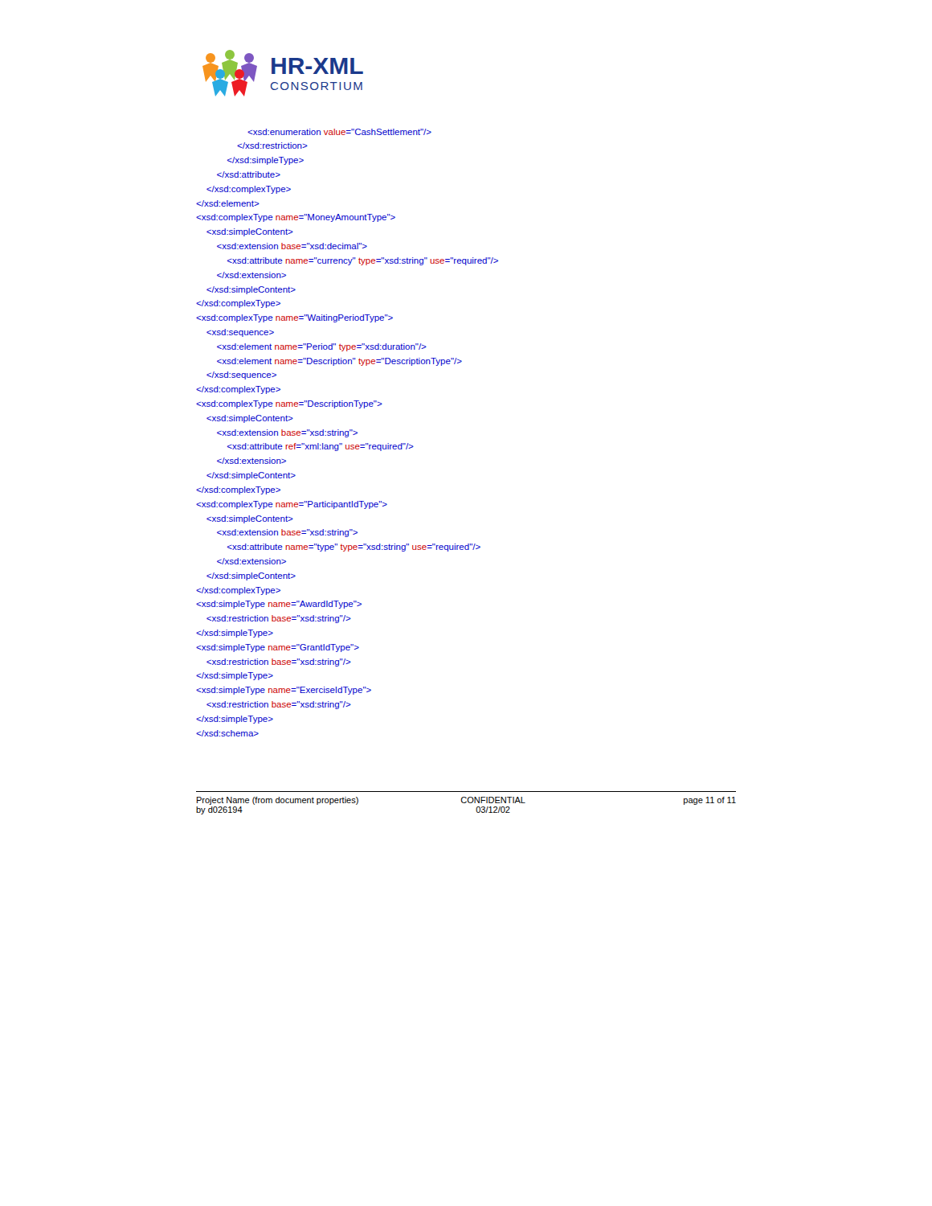HR-XML CONSORTIUM
                    <xsd:enumeration value="CashSettlement"/>
                </xsd:restriction>
            </xsd:simpleType>
        </xsd:attribute>
    </xsd:complexType>
</xsd:element>
<xsd:complexType name="MoneyAmountType">
    <xsd:simpleContent>
        <xsd:extension base="xsd:decimal">
            <xsd:attribute name="currency" type="xsd:string" use="required"/>
        </xsd:extension>
    </xsd:simpleContent>
</xsd:complexType>
<xsd:complexType name="WaitingPeriodType">
    <xsd:sequence>
        <xsd:element name="Period" type="xsd:duration"/>
        <xsd:element name="Description" type="DescriptionType"/>
    </xsd:sequence>
</xsd:complexType>
<xsd:complexType name="DescriptionType">
    <xsd:simpleContent>
        <xsd:extension base="xsd:string">
            <xsd:attribute ref="xml:lang" use="required"/>
        </xsd:extension>
    </xsd:simpleContent>
</xsd:complexType>
<xsd:complexType name="ParticipantIdType">
    <xsd:simpleContent>
        <xsd:extension base="xsd:string">
            <xsd:attribute name="type" type="xsd:string" use="required"/>
        </xsd:extension>
    </xsd:simpleContent>
</xsd:complexType>
<xsd:simpleType name="AwardIdType">
    <xsd:restriction base="xsd:string"/>
</xsd:simpleType>
<xsd:simpleType name="GrantIdType">
    <xsd:restriction base="xsd:string"/>
</xsd:simpleType>
<xsd:simpleType name="ExerciseIdType">
    <xsd:restriction base="xsd:string"/>
</xsd:simpleType>
</xsd:schema>
| Project Name (from document properties) by d026194 | CONFIDENTIAL 03/12/02 | page 11 of 11 |